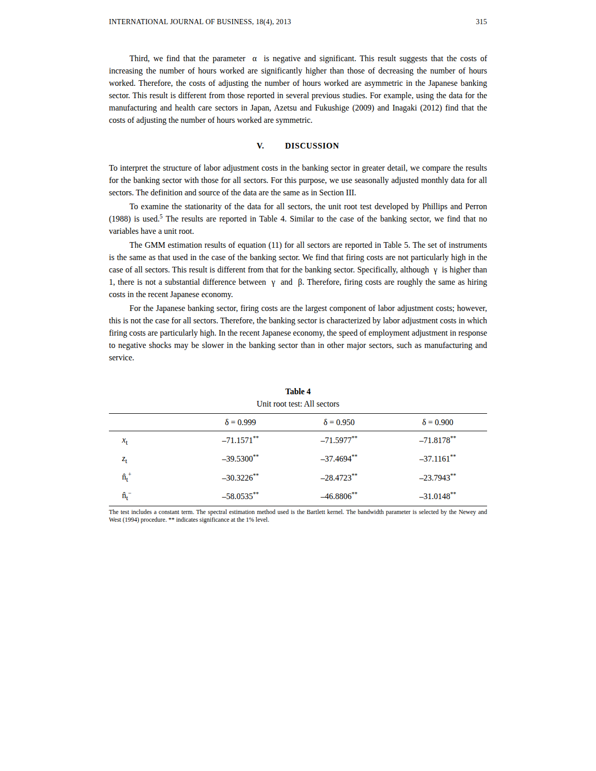International Journal of Business, 18(4), 2013 315
Third, we find that the parameter α is negative and significant. This result suggests that the costs of increasing the number of hours worked are significantly higher than those of decreasing the number of hours worked. Therefore, the costs of adjusting the number of hours worked are asymmetric in the Japanese banking sector. This result is different from those reported in several previous studies. For example, using the data for the manufacturing and health care sectors in Japan, Azetsu and Fukushige (2009) and Inagaki (2012) find that the costs of adjusting the number of hours worked are symmetric.
V. DISCUSSION
To interpret the structure of labor adjustment costs in the banking sector in greater detail, we compare the results for the banking sector with those for all sectors. For this purpose, we use seasonally adjusted monthly data for all sectors. The definition and source of the data are the same as in Section III.
To examine the stationarity of the data for all sectors, the unit root test developed by Phillips and Perron (1988) is used.5 The results are reported in Table 4. Similar to the case of the banking sector, we find that no variables have a unit root.
The GMM estimation results of equation (11) for all sectors are reported in Table 5. The set of instruments is the same as that used in the case of the banking sector. We find that firing costs are not particularly high in the case of all sectors. This result is different from that for the banking sector. Specifically, although γ is higher than 1, there is not a substantial difference between γ and β. Therefore, firing costs are roughly the same as hiring costs in the recent Japanese economy.
For the Japanese banking sector, firing costs are the largest component of labor adjustment costs; however, this is not the case for all sectors. Therefore, the banking sector is characterized by labor adjustment costs in which firing costs are particularly high. In the recent Japanese economy, the speed of employment adjustment in response to negative shocks may be slower in the banking sector than in other major sectors, such as manufacturing and service.
Table 4
Unit root test: All sectors
| | δ = 0.999 | δ = 0.950 | δ = 0.900 |
| --- | --- | --- | --- |
| x t | –71.1571 ** | –71.5977 ** | –71.8178 ** |
| z t | –39.5300 ** | –37.4694 ** | –37.1161 ** |
| n̂ t + | –30.3226 ** | –28.4723 ** | –23.7943 ** |
| n̂ t − | –58.0535 ** | –46.8806 ** | –31.0148 ** |
The test includes a constant term. The spectral estimation method used is the Bartlett kernel. The bandwidth parameter is selected by the Newey and West (1994) procedure. ** indicates significance at the 1% level.